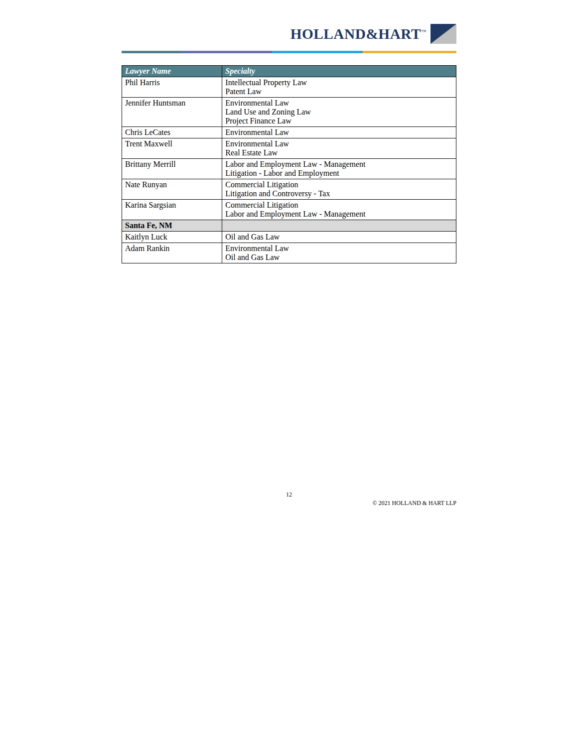HOLLAND&HART™
| Lawyer Name | Specialty |
| --- | --- |
| Phil Harris | Intellectual Property Law Patent Law |
| Jennifer Huntsman | Environmental Law Land Use and Zoning Law Project Finance Law |
| Chris LeCates | Environmental Law |
| Trent Maxwell | Environmental Law Real Estate Law |
| Brittany Merrill | Labor and Employment Law - Management Litigation - Labor and Employment |
| Nate Runyan | Commercial Litigation Litigation and Controversy - Tax |
| Karina Sargsian | Commercial Litigation Labor and Employment Law - Management |
| Santa Fe, NM | |
| Kaitlyn Luck | Oil and Gas Law |
| Adam Rankin | Environmental Law Oil and Gas Law |
12
© 2021 HOLLAND & HART LLP